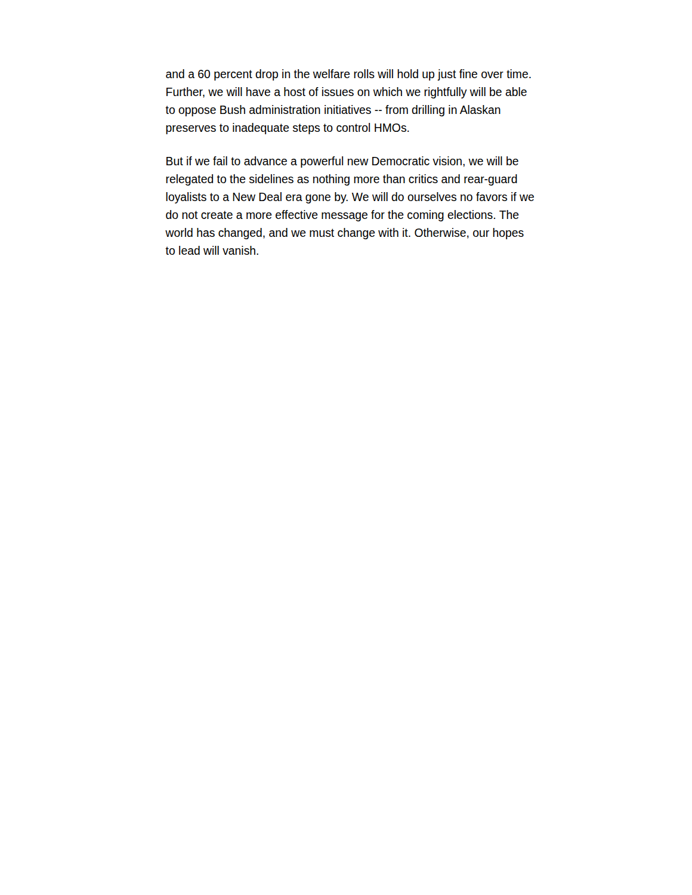and a 60 percent drop in the welfare rolls will hold up just fine over time. Further, we will have a host of issues on which we rightfully will be able to oppose Bush administration initiatives -- from drilling in Alaskan preserves to inadequate steps to control HMOs.
But if we fail to advance a powerful new Democratic vision, we will be relegated to the sidelines as nothing more than critics and rear-guard loyalists to a New Deal era gone by. We will do ourselves no favors if we do not create a more effective message for the coming elections. The world has changed, and we must change with it. Otherwise, our hopes to lead will vanish.